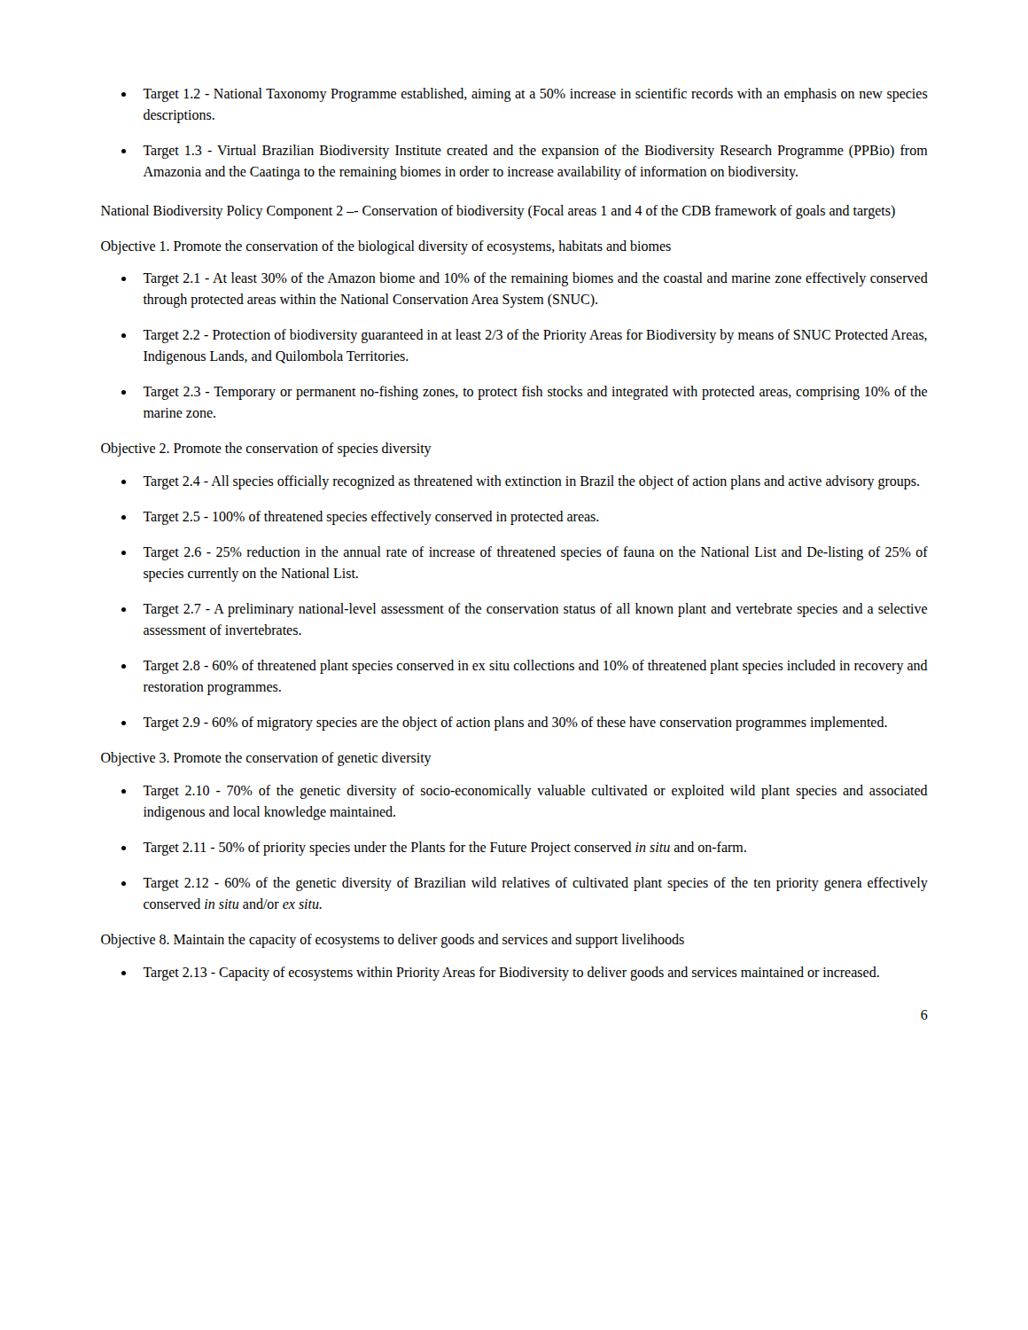Target 1.2 - National Taxonomy Programme established, aiming at a 50% increase in scientific records with an emphasis on new species descriptions.
Target 1.3 - Virtual Brazilian Biodiversity Institute created and the expansion of the Biodiversity Research Programme (PPBio) from Amazonia and the Caatinga to the remaining biomes in order to increase availability of information on biodiversity.
National Biodiversity Policy Component 2 –- Conservation of biodiversity (Focal areas 1 and 4 of the CDB framework of goals and targets)
Objective 1. Promote the conservation of the biological diversity of ecosystems, habitats and biomes
Target 2.1 - At least 30% of the Amazon biome and 10% of the remaining biomes and the coastal and marine zone effectively conserved through protected areas within the National Conservation Area System (SNUC).
Target 2.2 - Protection of biodiversity guaranteed in at least 2/3 of the Priority Areas for Biodiversity by means of SNUC Protected Areas, Indigenous Lands, and Quilombola Territories.
Target 2.3 - Temporary or permanent no-fishing zones, to protect fish stocks and integrated with protected areas, comprising 10% of the marine zone.
Objective 2. Promote the conservation of species diversity
Target 2.4 - All species officially recognized as threatened with extinction in Brazil the object of action plans and active advisory groups.
Target 2.5 - 100% of threatened species effectively conserved in protected areas.
Target 2.6 - 25% reduction in the annual rate of increase of threatened species of fauna on the National List and De-listing of 25% of species currently on the National List.
Target 2.7 - A preliminary national-level assessment of the conservation status of all known plant and vertebrate species and a selective assessment of invertebrates.
Target 2.8 - 60% of threatened plant species conserved in ex situ collections and 10% of threatened plant species included in recovery and restoration programmes.
Target 2.9 - 60% of migratory species are the object of action plans and 30% of these have conservation programmes implemented.
Objective 3. Promote the conservation of genetic diversity
Target 2.10 - 70% of the genetic diversity of socio-economically valuable cultivated or exploited wild plant species and associated indigenous and local knowledge maintained.
Target 2.11 - 50% of priority species under the Plants for the Future Project conserved in situ and on-farm.
Target 2.12 - 60% of the genetic diversity of Brazilian wild relatives of cultivated plant species of the ten priority genera effectively conserved in situ and/or ex situ.
Objective 8. Maintain the capacity of ecosystems to deliver goods and services and support livelihoods
Target 2.13 - Capacity of ecosystems within Priority Areas for Biodiversity to deliver goods and services maintained or increased.
6